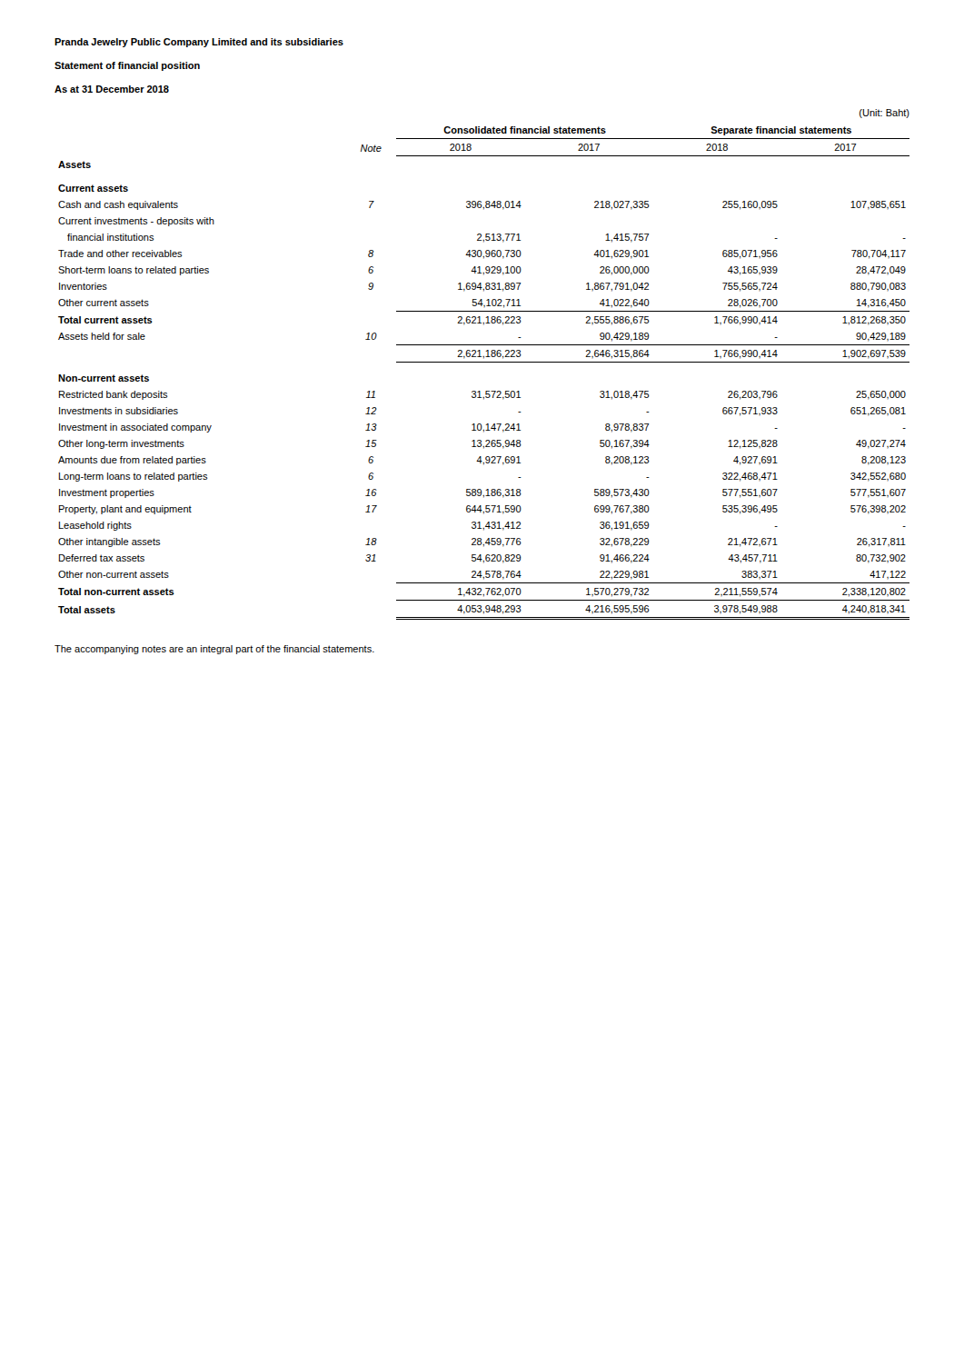Pranda Jewelry Public Company Limited and its subsidiaries
Statement of financial position
As at 31 December 2018
(Unit: Baht)
| | | Consolidated financial statements | Separate financial statements |
| --- | --- | --- | --- |
| | Note | 2018 | 2017 | 2018 | 2017 |
| Assets | | | | | |
| Current assets | | | | | |
| Cash and cash equivalents | 7 | 396,848,014 | 218,027,335 | 255,160,095 | 107,985,651 |
| Current investments - deposits with | | | | | |
| financial institutions | | 2,513,771 | 1,415,757 | - | - |
| Trade and other receivables | 8 | 430,960,730 | 401,629,901 | 685,071,956 | 780,704,117 |
| Short-term loans to related parties | 6 | 41,929,100 | 26,000,000 | 43,165,939 | 28,472,049 |
| Inventories | 9 | 1,694,831,897 | 1,867,791,042 | 755,565,724 | 880,790,083 |
| Other current assets | | 54,102,711 | 41,022,640 | 28,026,700 | 14,316,450 |
| Total current assets | | 2,621,186,223 | 2,555,886,675 | 1,766,990,414 | 1,812,268,350 |
| Assets held for sale | 10 | - | 90,429,189 | - | 90,429,189 |
| | | 2,621,186,223 | 2,646,315,864 | 1,766,990,414 | 1,902,697,539 |
| Non-current assets | | | | | |
| Restricted bank deposits | 11 | 31,572,501 | 31,018,475 | 26,203,796 | 25,650,000 |
| Investments in subsidiaries | 12 | - | - | 667,571,933 | 651,265,081 |
| Investment in associated company | 13 | 10,147,241 | 8,978,837 | - | - |
| Other long-term investments | 15 | 13,265,948 | 50,167,394 | 12,125,828 | 49,027,274 |
| Amounts due from related parties | 6 | 4,927,691 | 8,208,123 | 4,927,691 | 8,208,123 |
| Long-term loans to related parties | 6 | - | - | 322,468,471 | 342,552,680 |
| Investment properties | 16 | 589,186,318 | 589,573,430 | 577,551,607 | 577,551,607 |
| Property, plant and equipment | 17 | 644,571,590 | 699,767,380 | 535,396,495 | 576,398,202 |
| Leasehold rights | | 31,431,412 | 36,191,659 | - | - |
| Other intangible assets | 18 | 28,459,776 | 32,678,229 | 21,472,671 | 26,317,811 |
| Deferred tax assets | 31 | 54,620,829 | 91,466,224 | 43,457,711 | 80,732,902 |
| Other non-current assets | | 24,578,764 | 22,229,981 | 383,371 | 417,122 |
| Total non-current assets | | 1,432,762,070 | 1,570,279,732 | 2,211,559,574 | 2,338,120,802 |
| Total assets | | 4,053,948,293 | 4,216,595,596 | 3,978,549,988 | 4,240,818,341 |
The accompanying notes are an integral part of the financial statements.